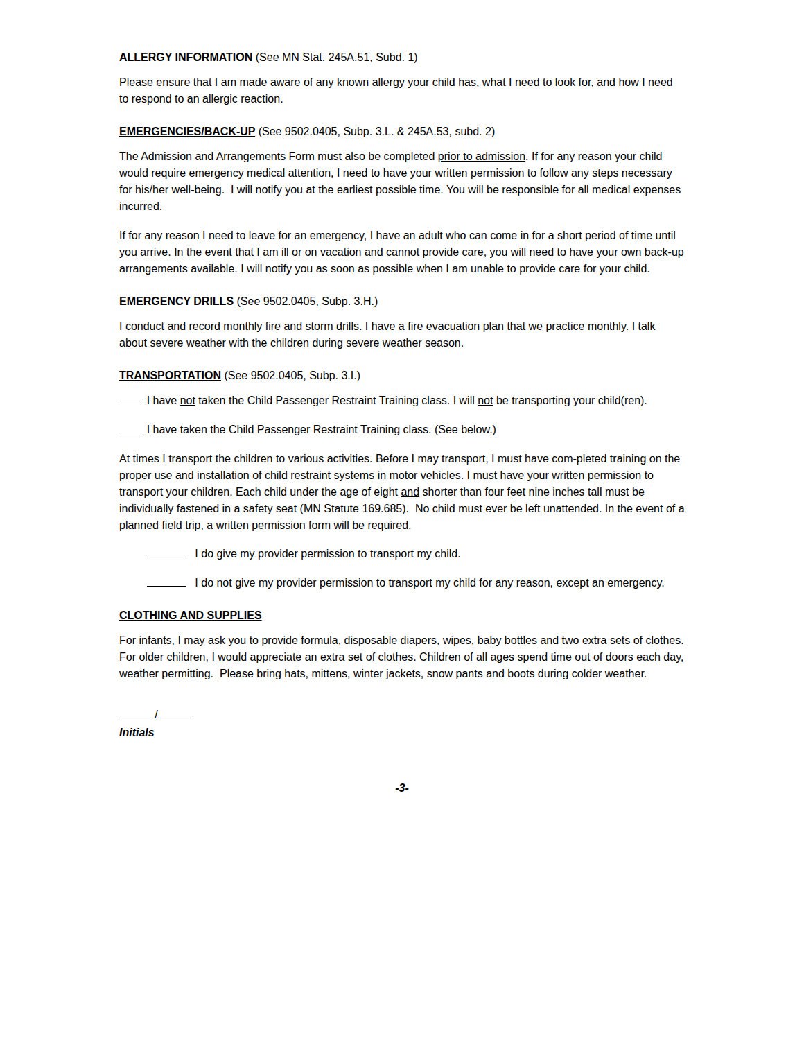ALLERGY INFORMATION (See MN Stat. 245A.51, Subd. 1)
Please ensure that I am made aware of any known allergy your child has, what I need to look for, and how I need to respond to an allergic reaction.
EMERGENCIES/BACK-UP (See 9502.0405, Subp. 3.L. & 245A.53, subd. 2)
The Admission and Arrangements Form must also be completed prior to admission. If for any reason your child would require emergency medical attention, I need to have your written permission to follow any steps necessary for his/her well-being. I will notify you at the earliest possible time. You will be responsible for all medical expenses incurred.
If for any reason I need to leave for an emergency, I have an adult who can come in for a short period of time until you arrive. In the event that I am ill or on vacation and cannot provide care, you will need to have your own back-up arrangements available. I will notify you as soon as possible when I am unable to provide care for your child.
EMERGENCY DRILLS (See 9502.0405, Subp. 3.H.)
I conduct and record monthly fire and storm drills. I have a fire evacuation plan that we practice monthly. I talk about severe weather with the children during severe weather season.
TRANSPORTATION (See 9502.0405, Subp. 3.I.)
I have not taken the Child Passenger Restraint Training class. I will not be transporting your child(ren).
I have taken the Child Passenger Restraint Training class. (See below.)
At times I transport the children to various activities. Before I may transport, I must have com-pleted training on the proper use and installation of child restraint systems in motor vehicles. I must have your written permission to transport your children. Each child under the age of eight and shorter than four feet nine inches tall must be individually fastened in a safety seat (MN Statute 169.685). No child must ever be left unattended. In the event of a planned field trip, a written permission form will be required.
I do give my provider permission to transport my child.
I do not give my provider permission to transport my child for any reason, except an emergency.
CLOTHING AND SUPPLIES
For infants, I may ask you to provide formula, disposable diapers, wipes, baby bottles and two extra sets of clothes. For older children, I would appreciate an extra set of clothes. Children of all ages spend time out of doors each day, weather permitting. Please bring hats, mittens, winter jackets, snow pants and boots during colder weather.
/
Initials
-3-